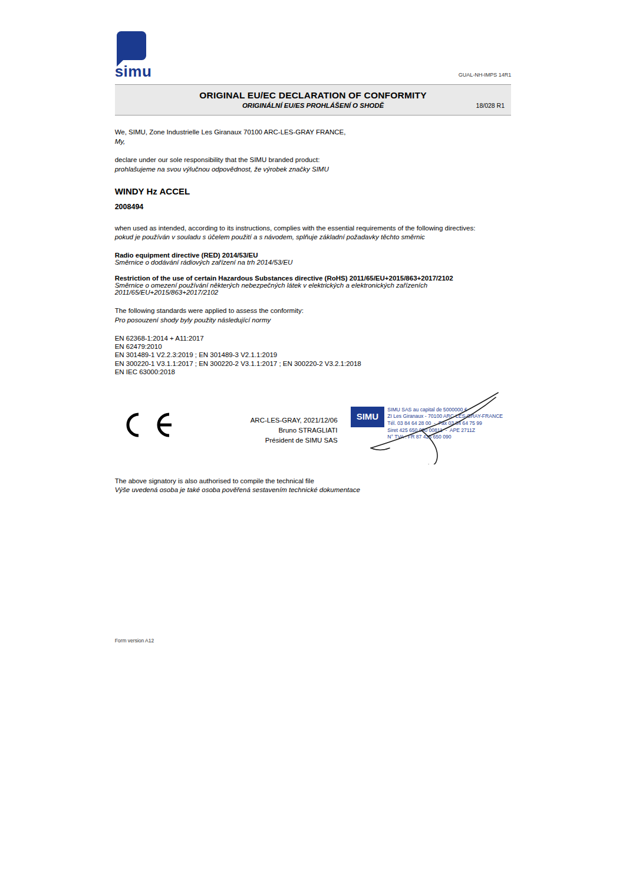simu
GUAL-NH-IMPS 14R1
ORIGINAL EU/EC DECLARATION OF CONFORMITY
ORIGINÁLNÍ EU/ES PROHLÁŠENÍ O SHODĚ
18/028 R1
We, SIMU, Zone Industrielle Les Giranaux 70100 ARC-LES-GRAY FRANCE,
My,
declare under our sole responsibility that the SIMU branded product:
prohlašujeme na svou výlučnou odpovědnost, že výrobek značky SIMU
WINDY Hz ACCEL
2008494
when used as intended, according to its instructions, complies with the essential requirements of the following directives:
pokud je používán v souladu s účelem použití a s návodem, splňuje základní požadavky těchto směrnic
Radio equipment directive (RED) 2014/53/EU Směrnice o dodávání rádiových zařízení na trh 2014/53/EU
Restriction of the use of certain Hazardous Substances directive (RoHS) 2011/65/EU+2015/863+2017/2102 Směrnice o omezení používání některých nebezpečných látek v elektrických a elektronických zařízeních 2011/65/EU+2015/863+2017/2102
The following standards were applied to assess the conformity:
Pro posouzení shody byly použity následující normy
EN 62368‑1:2014 + A11:2017
EN 62479:2010
EN 301489‑1 V2.2.3:2019 ; EN 301489‑3 V2.1.1:2019
EN 300220‑1 V3.1.1:2017 ; EN 300220‑2 V3.1.1:2017 ; EN 300220‑2 V3.2.1:2018
EN IEC 63000:2018
ARC-LES-GRAY, 2021/12/06
Bruno STRAGLIATI
Président de SIMU SAS
SIMU SIMU SAS au capital de 5000000 €
ZI Les Giranaux - 70100 ARC-LES-GRAY-FRANCE
Tél. 03 84 64 28 00 - Fax 03 84 64 75 99
Siret 425 650 090 00811 - APE 2711Z
N° TVA : FR 87 425 650 090
The above signatory is also authorised to compile the technical file
Výše uvedená osoba je také osoba pověřená sestavením technické dokumentace
Form version A12